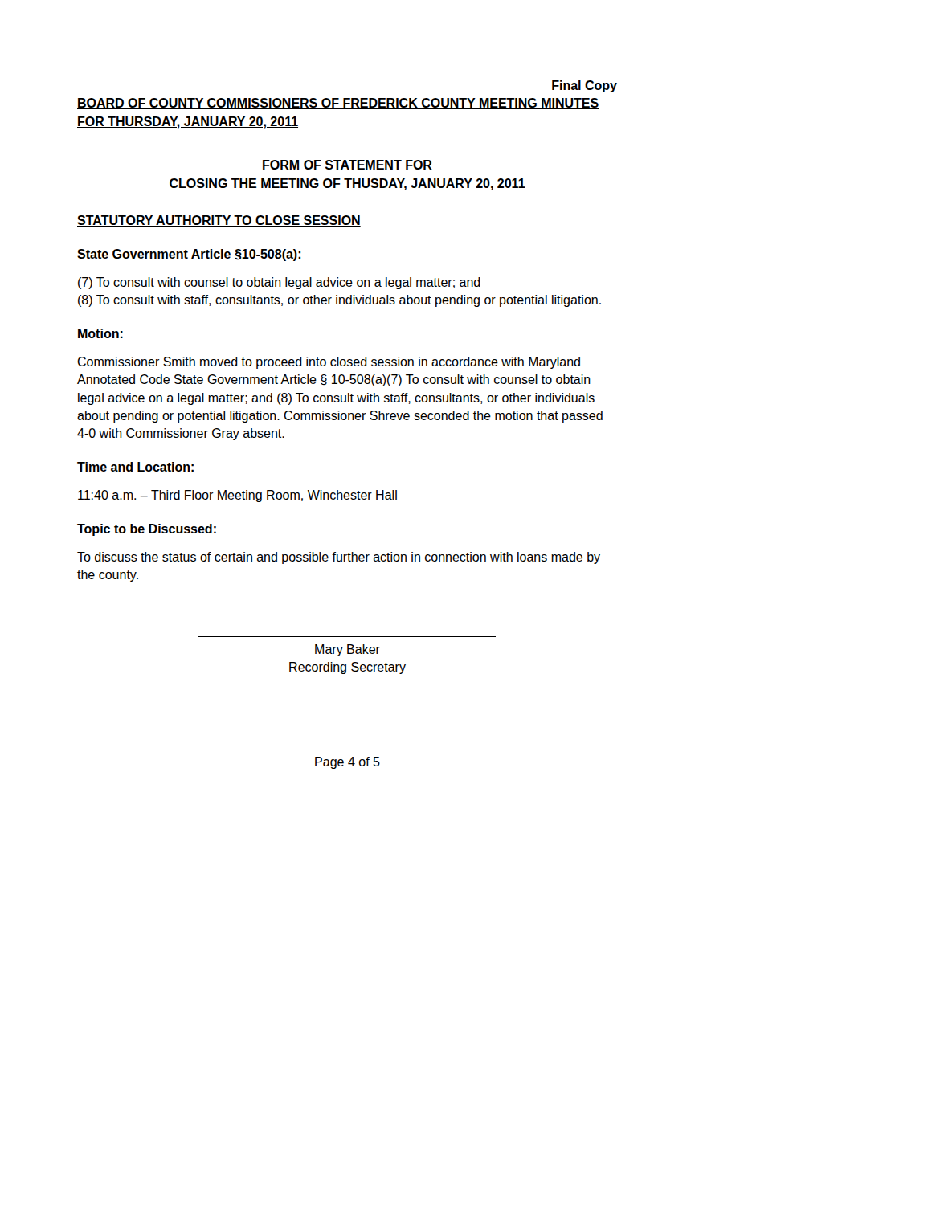Final Copy
BOARD OF COUNTY COMMISSIONERS OF FREDERICK COUNTY MEETING MINUTES FOR THURSDAY, JANUARY 20, 2011
FORM OF STATEMENT FOR
CLOSING THE MEETING OF THUSDAY, JANUARY 20, 2011
STATUTORY AUTHORITY TO CLOSE SESSION
State Government Article §10-508(a):
(7) To consult with counsel to obtain legal advice on a legal matter; and
(8) To consult with staff, consultants, or other individuals about pending or potential litigation.
Motion:
Commissioner Smith moved to proceed into closed session in accordance with Maryland Annotated Code State Government Article § 10-508(a)(7) To consult with counsel to obtain legal advice on a legal matter; and (8) To consult with staff, consultants, or other individuals about pending or potential litigation. Commissioner Shreve seconded the motion that passed 4-0 with Commissioner Gray absent.
Time and Location:
11:40 a.m. – Third Floor Meeting Room, Winchester Hall
Topic to be Discussed:
To discuss the status of certain and possible further action in connection with loans made by the county.
Mary Baker
Recording Secretary
Page 4 of 5